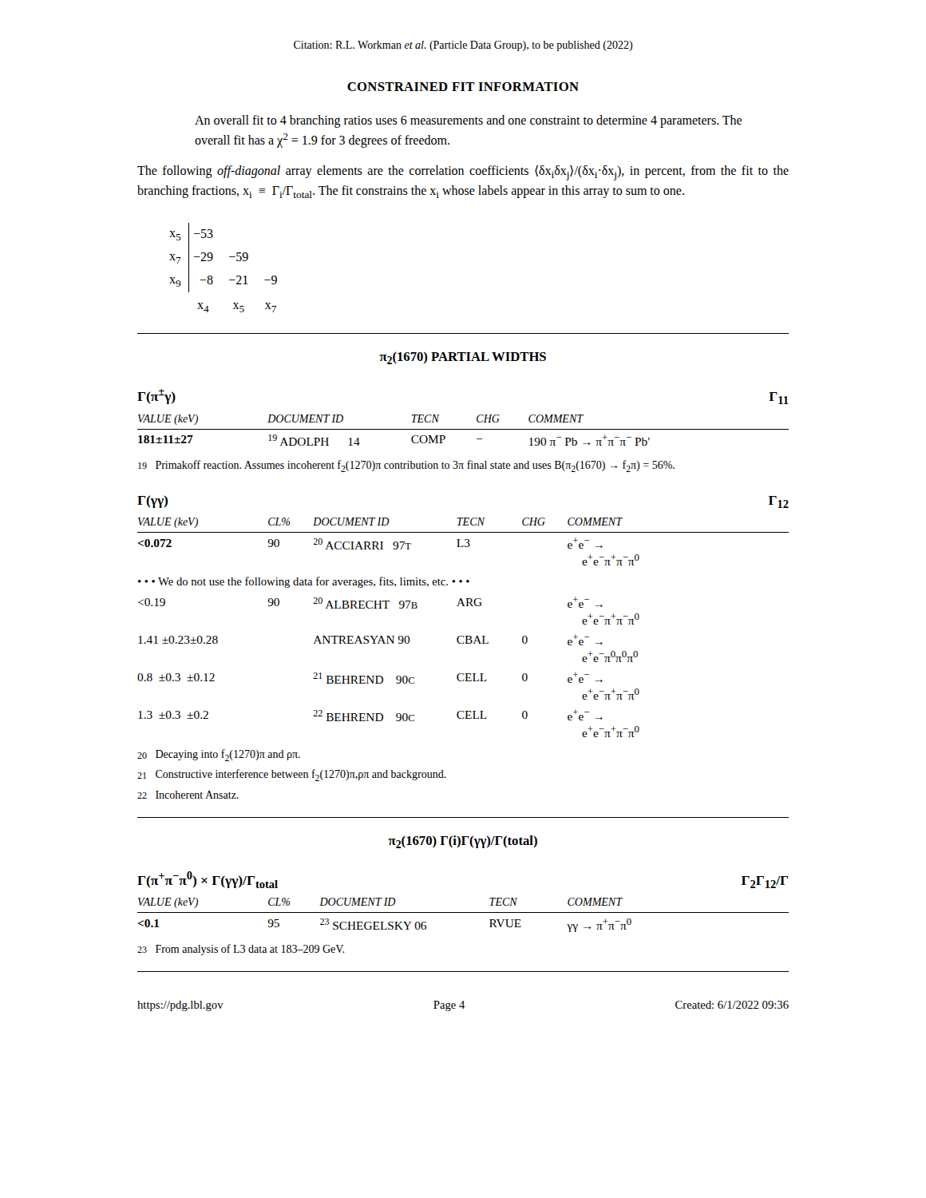Citation: R.L. Workman et al. (Particle Data Group), to be published (2022)
CONSTRAINED FIT INFORMATION
An overall fit to 4 branching ratios uses 6 measurements and one constraint to determine 4 parameters. The overall fit has a χ2 = 1.9 for 3 degrees of freedom.
The following off-diagonal array elements are the correlation coefficients ⟨δxiδxj⟩/(δxi·δxj), in percent, from the fit to the branching fractions, xi ≡ Γi/Γtotal. The fit constrains the xi whose labels appear in this array to sum to one.
| x 5 | −53 | | |
| x 7 | −29 | −59 | |
| x 9 | −8 | −21 | −9 |
| | x 4 | x 5 | x 7 |
π2(1670) PARTIAL WIDTHS
Γ(π±γ) Γ11
| VALUE (keV) | DOCUMENT ID | TECN | CHG | COMMENT |
| --- | --- | --- | --- | --- |
| 181±11±27 | 19 ADOLPH 14 | COMP | − | 190 π − Pb → π + π − π − Pb′ |
19 Primakoff reaction. Assumes incoherent f2(1270)π contribution to 3π final state and uses B(π2(1670) → f2π) = 56%.
Γ(γγ) Γ12
| VALUE (keV) | CL% | DOCUMENT ID | TECN | CHG | COMMENT |
| --- | --- | --- | --- | --- | --- |
| <0.072 | 90 | 20 ACCIARRI 97 T | L3 | | e + e − → e + e − π + π − π 0 |
• • • We do not use the following data for averages, fits, limits, etc. • • •
| <0.19 | 90 | 20 ALBRECHT 97 B | ARG | | e + e − → e + e − π + π − π 0 |
| 1.41 ±0.23±0.28 | | ANTREASYAN 90 | CBAL | 0 | e + e − → e + e − π 0 π 0 π 0 |
| 0.8 ±0.3 ±0.12 | | 21 BEHREND 90 C | CELL | 0 | e + e − → e + e − π + π − π 0 |
| 1.3 ±0.3 ±0.2 | | 22 BEHREND 90 C | CELL | 0 | e + e − → e + e − π + π − π 0 |
20 Decaying into f2(1270)π and ρπ.
21 Constructive interference between f2(1270)π,ρπ and background.
22 Incoherent Ansatz.
π2(1670) Γ(i)Γ(γγ)/Γ(total)
Γ(π+π−π0) × Γ(γγ)/Γtotal Γ2Γ12/Γ
| VALUE (keV) | CL% | DOCUMENT ID | TECN | COMMENT |
| --- | --- | --- | --- | --- |
| <0.1 | 95 | 23 SCHEGELSKY 06 | RVUE | γγ → π + π − π 0 |
23 From analysis of L3 data at 183–209 GeV.
https://pdg.lbl.gov Page 4 Created: 6/1/2022 09:36